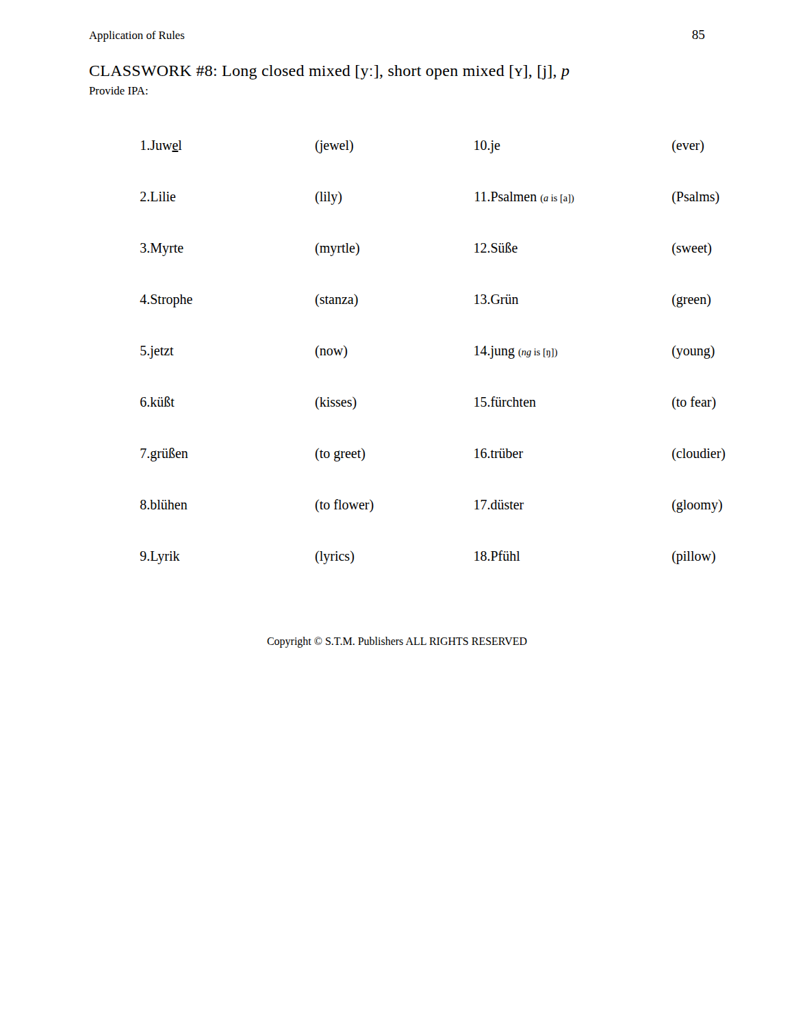Application of Rules 85
CLASSWORK #8: Long closed mixed [yː], short open mixed [ʏ], [j], p
Provide IPA:
| 1. | Juw e l | (jewel) | 10. | je | (ever) |
| 2. | Lilie | (lily) | 11. | Psalmen ( a is [a]) | (Psalms) |
| 3. | Myrte | (myrtle) | 12. | Süße | (sweet) |
| 4. | Strophe | (stanza) | 13. | Grün | (green) |
| 5. | jetzt | (now) | 14. | jung ( ng is [ŋ]) | (young) |
| 6. | küßt | (kisses) | 15. | fürchten | (to fear) |
| 7. | grüßen | (to greet) | 16. | trüber | (cloudier) |
| 8. | blühen | (to flower) | 17. | düster | (gloomy) |
| 9. | Lyrik | (lyrics) | 18. | Pfühl | (pillow) |
Copyright © S.T.M. Publishers ALL RIGHTS RESERVED